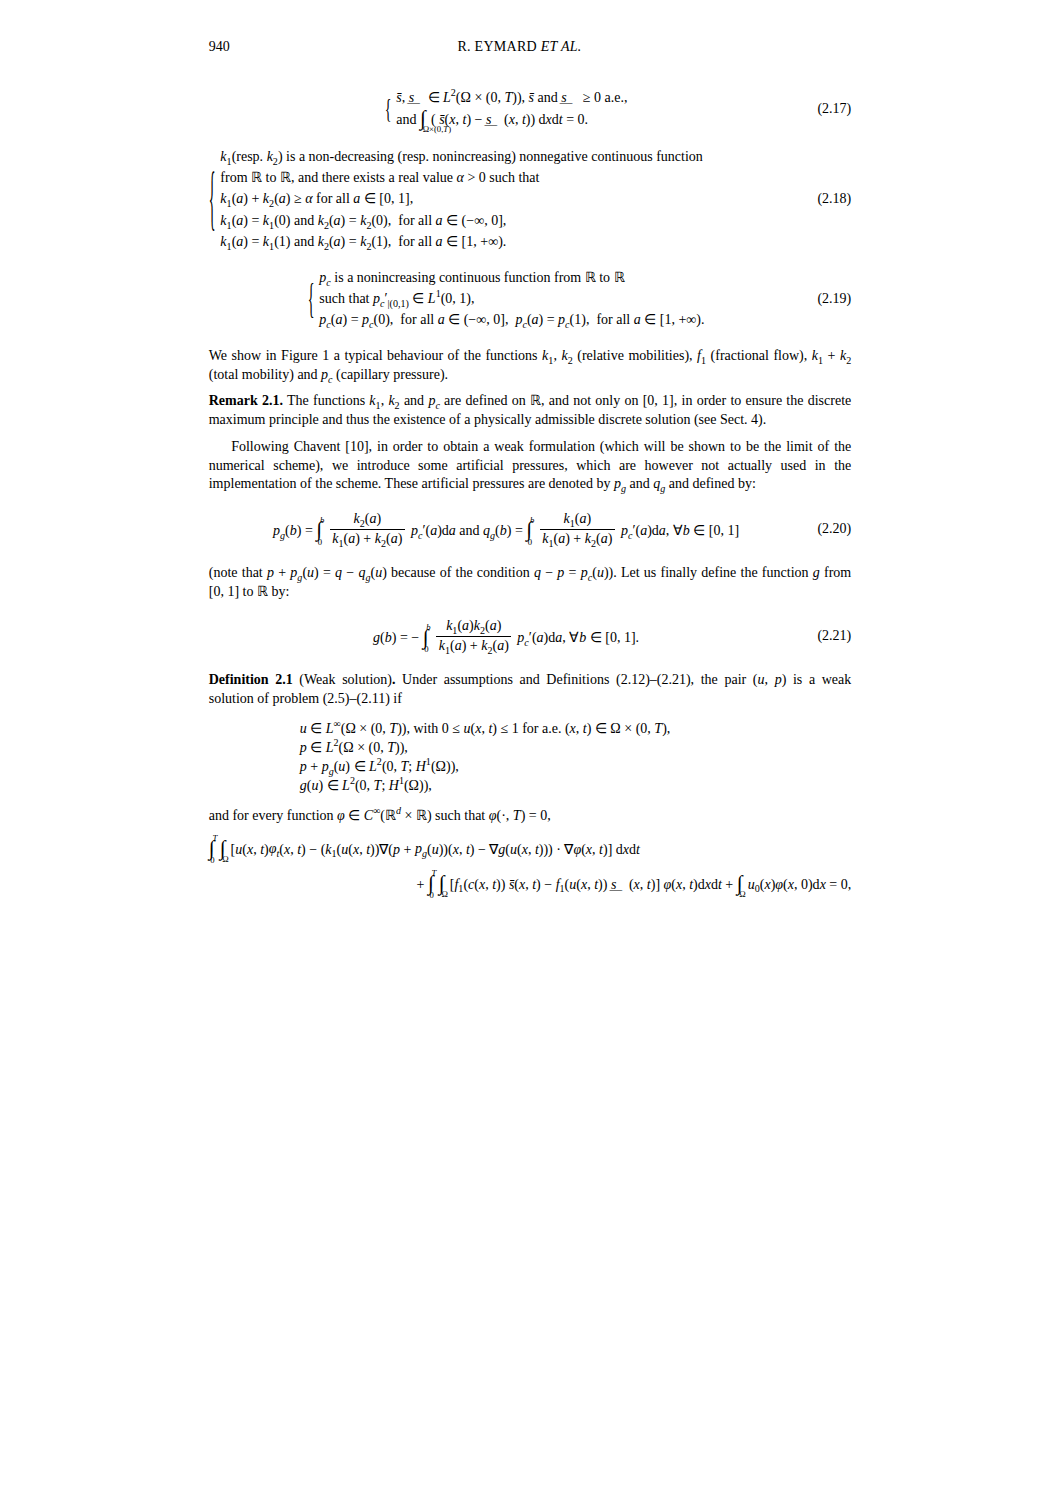940 R. EYMARD ET AL.
{
s̄, s— ∈ L2(Ω × (0, T)), s̄ and s— ≥ 0 a.e.,
and ∫Ω×(0,T) ( s̄(x, t) − s—(x, t)) dxdt = 0.
(2.17)
{
k1(resp. k2) is a non-decreasing (resp. nonincreasing) nonnegative continuous function
from ℝ to ℝ, and there exists a real value α > 0 such that
k1(a) + k2(a) ≥ α for all a ∈ [0, 1],
k1(a) = k1(0) and k2(a) = k2(0), for all a ∈ (−∞, 0],
k1(a) = k1(1) and k2(a) = k2(1), for all a ∈ [1, +∞).
(2.18)
{
pc is a nonincreasing continuous function from ℝ to ℝ
such that pc′|(0,1) ∈ L1(0, 1),
pc(a) = pc(0), for all a ∈ (−∞, 0], pc(a) = pc(1), for all a ∈ [1, +∞).
(2.19)
We show in Figure 1 a typical behaviour of the functions k1, k2 (relative mobilities), f1 (fractional flow), k1 + k2 (total mobility) and pc (capillary pressure).
Remark 2.1. The functions k1, k2 and pc are defined on ℝ, and not only on [0, 1], in order to ensure the discrete maximum principle and thus the existence of a physically admissible discrete solution (see Sect. 4).
Following Chavent [10], in order to obtain a weak formulation (which will be shown to be the limit of the numerical scheme), we introduce some artificial pressures, which are however not actually used in the implementation of the scheme. These artificial pressures are denoted by pg and qg and defined by:
pg(b) = ∫b 0 k2(a) k1(a) + k2(a) pc′(a)da and qg(b) = ∫b 0 k1(a) k1(a) + k2(a) pc′(a)da, ∀b ∈ [0, 1]
(2.20)
(note that p + pg(u) = q − qg(u) because of the condition q − p = pc(u)). Let us finally define the function g from [0, 1] to ℝ by:
g(b) = − ∫b 0 k1(a)k2(a) k1(a) + k2(a) pc′(a)da, ∀b ∈ [0, 1].
(2.21)
Definition 2.1 (Weak solution). Under assumptions and Definitions (2.12)–(2.21), the pair (u, p) is a weak solution of problem (2.5)–(2.11) if
u ∈ L∞(Ω × (0, T)), with 0 ≤ u(x, t) ≤ 1 for a.e. (x, t) ∈ Ω × (0, T),
p ∈ L2(Ω × (0, T)),
p + pg(u) ∈ L2(0, T; H1(Ω)),
g(u) ∈ L2(0, T; H1(Ω)),
and for every function φ ∈ C∞(ℝd × ℝ) such that φ(·, T) = 0,
∫T 0 ∫Ω [u(x, t)φt(x, t) − (k1(u(x, t))∇(p + pg(u))(x, t) − ∇g(u(x, t))) · ∇φ(x, t)] dxdt
+ ∫T 0 ∫Ω [f1(c(x, t)) s̄(x, t) − f1(u(x, t)) s—(x, t)] φ(x, t)dxdt + ∫Ω u0(x)φ(x, 0)dx = 0,